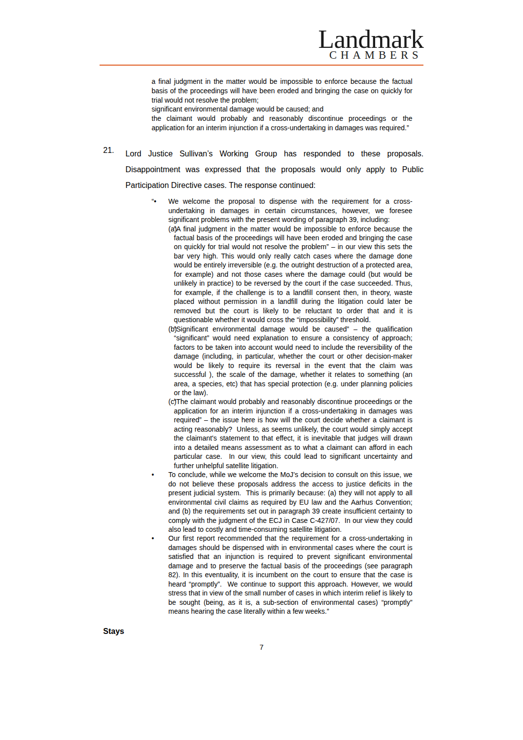Landmark CHAMBERS
a final judgment in the matter would be impossible to enforce because the factual basis of the proceedings will have been eroded and bringing the case on quickly for trial would not resolve the problem;
significant environmental damage would be caused; and
the claimant would probably and reasonably discontinue proceedings or the application for an interim injunction if a cross-undertaking in damages was required.”
21.
Lord Justice Sullivan’s Working Group has responded to these proposals. Disappointment was expressed that the proposals would only apply to Public Participation Directive cases. The response continued:
“•
We welcome the proposal to dispense with the requirement for a cross-undertaking in damages in certain circumstances, however, we foresee significant problems with the present wording of paragraph 39, including:
(a)
“A final judgment in the matter would be impossible to enforce because the factual basis of the proceedings will have been eroded and bringing the case on quickly for trial would not resolve the problem” – in our view this sets the bar very high. This would only really catch cases where the damage done would be entirely irreversible (e.g. the outright destruction of a protected area, for example) and not those cases where the damage could (but would be unlikely in practice) to be reversed by the court if the case succeeded. Thus, for example, if the challenge is to a landfill consent then, in theory, waste placed without permission in a landfill during the litigation could later be removed but the court is likely to be reluctant to order that and it is questionable whether it would cross the “impossibility” threshold.
(b)
“Significant environmental damage would be caused” – the qualification “significant” would need explanation to ensure a consistency of approach; factors to be taken into account would need to include the reversibility of the damage (including, in particular, whether the court or other decision-maker would be likely to require its reversal in the event that the claim was successful ), the scale of the damage, whether it relates to something (an area, a species, etc) that has special protection (e.g. under planning policies or the law).
(c)
“The claimant would probably and reasonably discontinue proceedings or the application for an interim injunction if a cross-undertaking in damages was required” – the issue here is how will the court decide whether a claimant is acting reasonably? Unless, as seems unlikely, the court would simply accept the claimant's statement to that effect, it is inevitable that judges will drawn into a detailed means assessment as to what a claimant can afford in each particular case. In our view, this could lead to significant uncertainty and further unhelpful satellite litigation.
•
To conclude, while we welcome the MoJ’s decision to consult on this issue, we do not believe these proposals address the access to justice deficits in the present judicial system. This is primarily because: (a) they will not apply to all environmental civil claims as required by EU law and the Aarhus Convention; and (b) the requirements set out in paragraph 39 create insufficient certainty to comply with the judgment of the ECJ in Case C-427/07. In our view they could also lead to costly and time-consuming satellite litigation.
•
Our first report recommended that the requirement for a cross-undertaking in damages should be dispensed with in environmental cases where the court is satisfied that an injunction is required to prevent significant environmental damage and to preserve the factual basis of the proceedings (see paragraph 82). In this eventuality, it is incumbent on the court to ensure that the case is heard “promptly”. We continue to support this approach. However, we would stress that in view of the small number of cases in which interim relief is likely to be sought (being, as it is, a sub-section of environmental cases) “promptly” means hearing the case literally within a few weeks.”
Stays
7